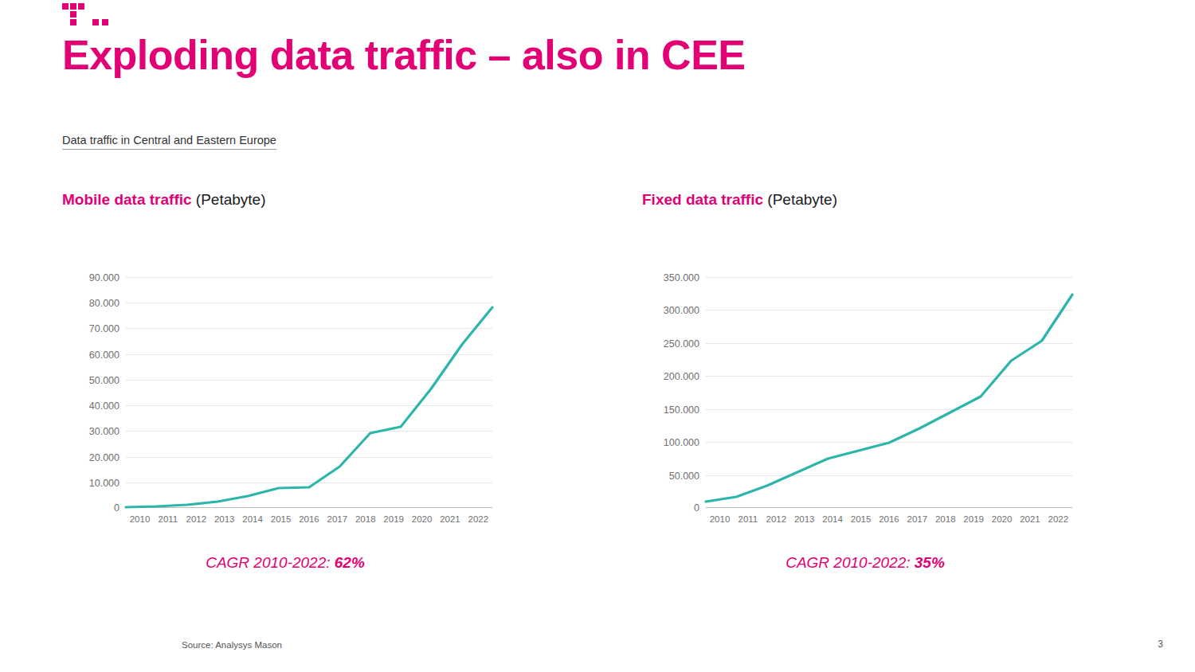Exploding data traffic – also in CEE
Data traffic in Central and Eastern Europe
Mobile data traffic (Petabyte)
90.000
80.000
70.000
60.000
50.000
40.000
30.000
20.000
10.000
0
20102011201220132014 20152016201720182019 202020212022
CAGR 2010-2022: 62%
Fixed data traffic (Petabyte)
350.000
300.000
250.000
200.000
150.000
100.000
50.000
0
20102011201220132014 20152016201720182019 202020212022
CAGR 2010-2022: 35%
Source: Analysys Mason
3